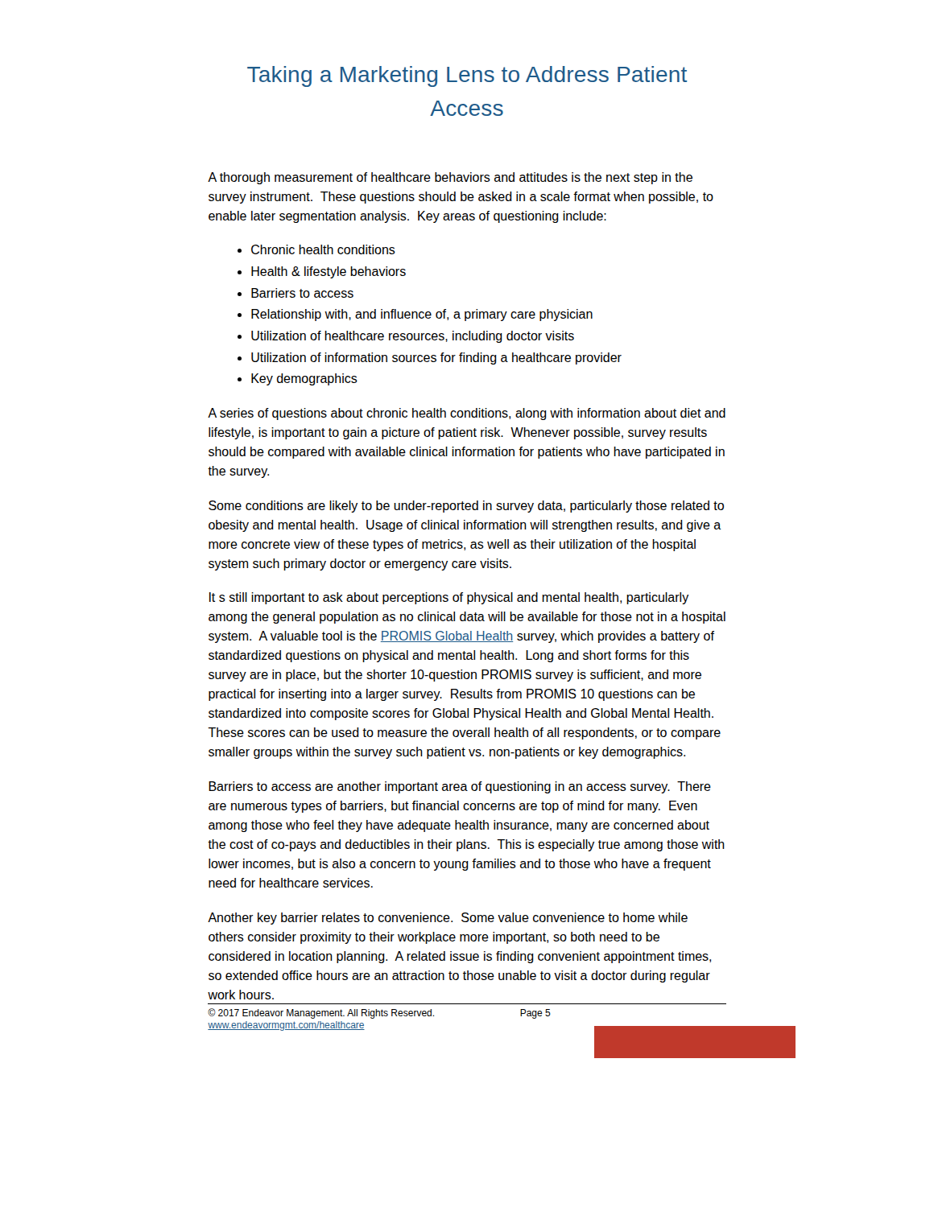Taking a Marketing Lens to Address Patient Access
A thorough measurement of healthcare behaviors and attitudes is the next step in the survey instrument. These questions should be asked in a scale format when possible, to enable later segmentation analysis. Key areas of questioning include:
Chronic health conditions
Health & lifestyle behaviors
Barriers to access
Relationship with, and influence of, a primary care physician
Utilization of healthcare resources, including doctor visits
Utilization of information sources for finding a healthcare provider
Key demographics
A series of questions about chronic health conditions, along with information about diet and lifestyle, is important to gain a picture of patient risk. Whenever possible, survey results should be compared with available clinical information for patients who have participated in the survey.
Some conditions are likely to be under-reported in survey data, particularly those related to obesity and mental health. Usage of clinical information will strengthen results, and give a more concrete view of these types of metrics, as well as their utilization of the hospital system such primary doctor or emergency care visits.
It s still important to ask about perceptions of physical and mental health, particularly among the general population as no clinical data will be available for those not in a hospital system. A valuable tool is the PROMIS Global Health survey, which provides a battery of standardized questions on physical and mental health. Long and short forms for this survey are in place, but the shorter 10-question PROMIS survey is sufficient, and more practical for inserting into a larger survey. Results from PROMIS 10 questions can be standardized into composite scores for Global Physical Health and Global Mental Health. These scores can be used to measure the overall health of all respondents, or to compare smaller groups within the survey such patient vs. non-patients or key demographics.
Barriers to access are another important area of questioning in an access survey. There are numerous types of barriers, but financial concerns are top of mind for many. Even among those who feel they have adequate health insurance, many are concerned about the cost of co-pays and deductibles in their plans. This is especially true among those with lower incomes, but is also a concern to young families and to those who have a frequent need for healthcare services.
Another key barrier relates to convenience. Some value convenience to home while others consider proximity to their workplace more important, so both need to be considered in location planning. A related issue is finding convenient appointment times, so extended office hours are an attraction to those unable to visit a doctor during regular work hours.
© 2017 Endeavor Management. All Rights Reserved. Page 5
www.endeavormgmt.com/healthcare